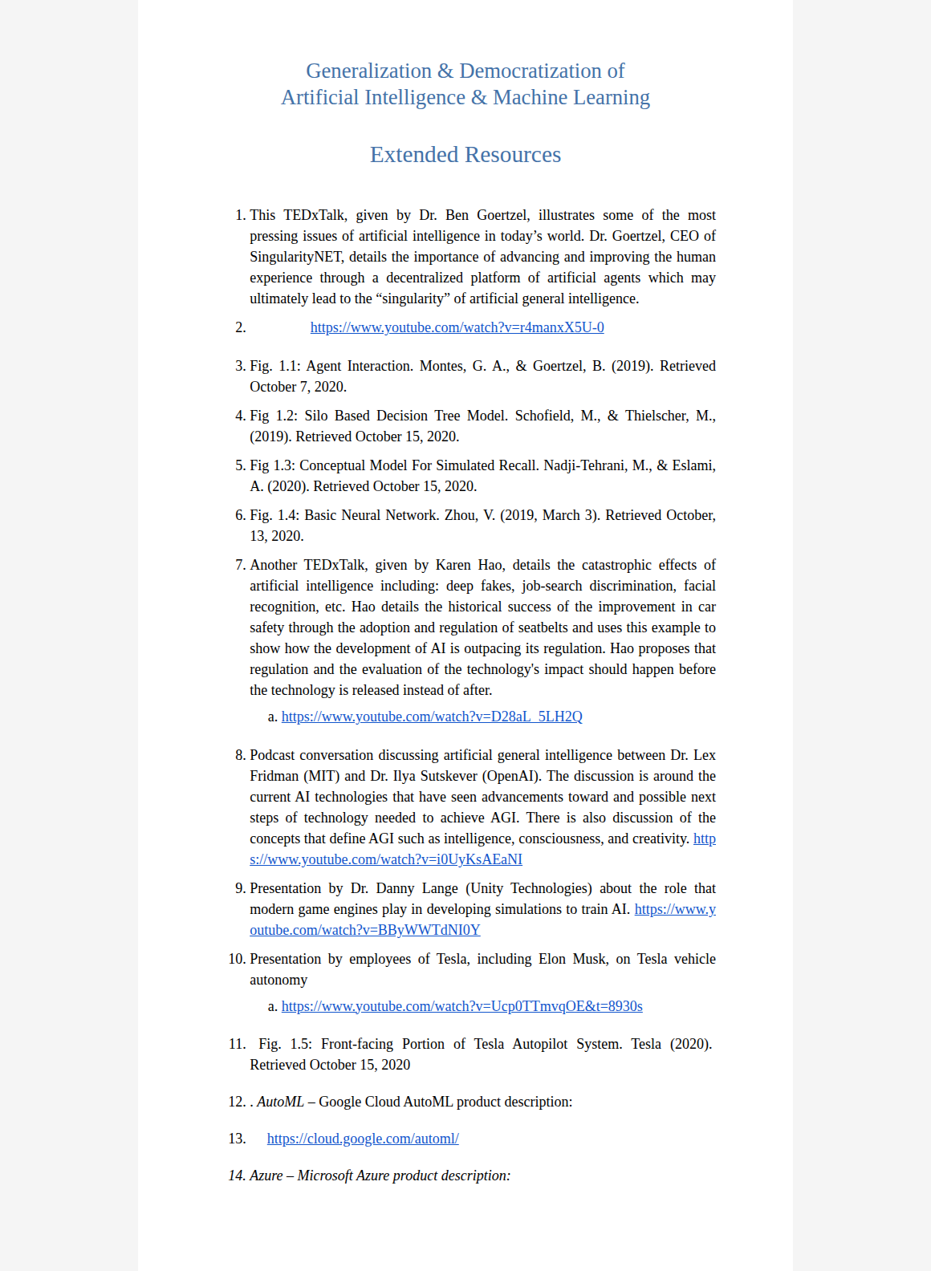Generalization & Democratization of
Artificial Intelligence & Machine Learning
Extended Resources
This TEDxTalk, given by Dr. Ben Goertzel, illustrates some of the most pressing issues of artificial intelligence in today’s world. Dr. Goertzel, CEO of SingularityNET, details the importance of advancing and improving the human experience through a decentralized platform of artificial agents which may ultimately lead to the “singularity” of artificial general intelligence.
https://www.youtube.com/watch?v=r4manxX5U-0
Fig. 1.1: Agent Interaction. Montes, G. A., & Goertzel, B. (2019). Retrieved October 7, 2020.
Fig 1.2: Silo Based Decision Tree Model. Schofield, M., & Thielscher, M., (2019). Retrieved October 15, 2020.
Fig 1.3: Conceptual Model For Simulated Recall. Nadji-Tehrani, M., & Eslami, A. (2020). Retrieved October 15, 2020.
Fig. 1.4: Basic Neural Network. Zhou, V. (2019, March 3). Retrieved October, 13, 2020.
Another TEDxTalk, given by Karen Hao, details the catastrophic effects of artificial intelligence including: deep fakes, job-search discrimination, facial recognition, etc. Hao details the historical success of the improvement in car safety through the adoption and regulation of seatbelts and uses this example to show how the development of AI is outpacing its regulation. Hao proposes that regulation and the evaluation of the technology's impact should happen before the technology is released instead of after.
https://www.youtube.com/watch?v=D28aL_5LH2Q
Podcast conversation discussing artificial general intelligence between Dr. Lex Fridman (MIT) and Dr. Ilya Sutskever (OpenAI). The discussion is around the current AI technologies that have seen advancements toward and possible next steps of technology needed to achieve AGI. There is also discussion of the concepts that define AGI such as intelligence, consciousness, and creativity. https://www.youtube.com/watch?v=i0UyKsAEaNI
Presentation by Dr. Danny Lange (Unity Technologies) about the role that modern game engines play in developing simulations to train AI. https://www.youtube.com/watch?v=BByWWTdNI0Y
Presentation by employees of Tesla, including Elon Musk, on Tesla vehicle autonomy
https://www.youtube.com/watch?v=Ucp0TTmvqOE&t=8930s
Fig. 1.5: Front-facing Portion of Tesla Autopilot System. Tesla (2020). Retrieved October 15, 2020
. AutoML – Google Cloud AutoML product description:
https://cloud.google.com/automl/
Azure – Microsoft Azure product description: